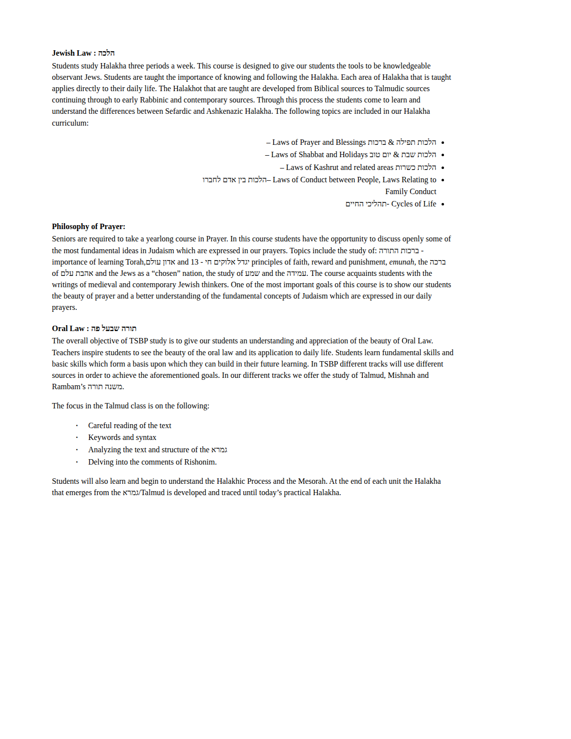Jewish Law : הלכה
Students study Halakha three periods a week. This course is designed to give our students the tools to be knowledgeable observant Jews. Students are taught the importance of knowing and following the Halakha. Each area of Halakha that is taught applies directly to their daily life. The Halakhot that are taught are developed from Biblical sources to Talmudic sources continuing through to early Rabbinic and contemporary sources. Through this process the students come to learn and understand the differences between Sefardic and Ashkenazic Halakha. The following topics are included in our Halakha curriculum:
הלכות תפילה & ברכות – Laws of Prayer and Blessings
הלכות שבת & יום טוב – Laws of Shabbat and Holidays
הלכות כשרות – Laws of Kashrut and related areas
הלכות בין אדם לחברו– Laws of Conduct between People, Laws Relating to Family Conduct
תהליכי החיים- Cycles of Life
Philosophy of Prayer:
Seniors are required to take a yearlong course in Prayer. In this course students have the opportunity to discuss openly some of the most fundamental ideas in Judaism which are expressed in our prayers. Topics include the study of: ברכות התורה - importance of learning Torah,אדון עולם and 13 - יגדל אלוקים חי principles of faith, reward and punishment, emunah, the ברכה of אהבת עלם and the Jews as a “chosen” nation, the study of שמע and the עמידה. The course acquaints students with the writings of medieval and contemporary Jewish thinkers. One of the most important goals of this course is to show our students the beauty of prayer and a better understanding of the fundamental concepts of Judaism which are expressed in our daily prayers.
Oral Law : תורה שבעל פה
The overall objective of TSBP study is to give our students an understanding and appreciation of the beauty of Oral Law. Teachers inspire students to see the beauty of the oral law and its application to daily life. Students learn fundamental skills and basic skills which form a basis upon which they can build in their future learning. In TSBP different tracks will use different sources in order to achieve the aforementioned goals. In our different tracks we offer the study of Talmud, Mishnah and Rambam’s משנה תורה.
The focus in the Talmud class is on the following:
Careful reading of the text
Keywords and syntax
Analyzing the text and structure of the גמרא
Delving into the comments of Rishonim.
Students will also learn and begin to understand the Halakhic Process and the Mesorah. At the end of each unit the Halakha that emerges from the גמרא/Talmud is developed and traced until today’s practical Halakha.